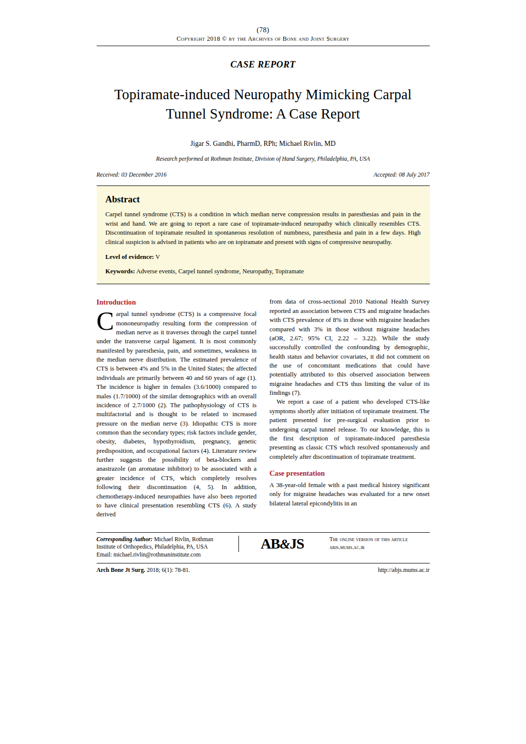(78)
Copyright 2018 © by the Archives of Bone and Joint Surgery
CASE REPORT
Topiramate-induced Neuropathy Mimicking Carpal Tunnel Syndrome: A Case Report
Jigar S. Gandhi, PharmD, RPh; Michael Rivlin, MD
Research performed at Rothman Institute, Division of Hand Surgery, Philadelphia, PA, USA
Received: 03 December 2016 Accepted: 08 July 2017
Abstract
Carpel tunnel syndrome (CTS) is a condition in which median nerve compression results in paresthesias and pain in the wrist and hand. We are going to report a rare case of topiramate-induced neuropathy which clinically resembles CTS. Discontinuation of topiramate resulted in spontaneous resolution of numbness, paresthesia and pain in a few days. High clinical suspicion is advised in patients who are on topiramate and present with signs of compressive neuropathy.
Level of evidence: V
Keywords: Adverse events, Carpel tunnel syndrome, Neuropathy, Topiramate
Introduction
Carpal tunnel syndrome (CTS) is a compressive focal mononeuropathy resulting form the compression of median nerve as it traverses through the carpel tunnel under the transverse carpal ligament. It is most commonly manifested by paresthesia, pain, and sometimes, weakness in the median nerve distribution. The estimated prevalence of CTS is between 4% and 5% in the United States; the affected individuals are primarily between 40 and 60 years of age (1). The incidence is higher in females (3.6/1000) compared to males (1.7/1000) of the similar demographics with an overall incidence of 2.7/1000 (2). The pathophysiology of CTS is multifactorial and is thought to be related to increased pressure on the median nerve (3). Idiopathic CTS is more common than the secondary types; risk factors include gender, obesity, diabetes, hypothyroidism, pregnancy, genetic predisposition, and occupational factors (4). Literature review further suggests the possibility of beta-blockers and anastrazole (an aromatase inhibitor) to be associated with a greater incidence of CTS, which completely resolves following their discontinuation (4, 5). In addition, chemotherapy-induced neuropathies have also been reported to have clinical presentation resembling CTS (6). A study derived
from data of cross-sectional 2010 National Health Survey reported an association between CTS and migraine headaches with CTS prevalence of 8% in those with migraine headaches compared with 3% in those without migraine headaches (aOR, 2.67; 95% CI, 2.22 – 3.22). While the study successfully controlled the confounding by demographic, health status and behavior covariates, it did not comment on the use of concomitant medications that could have potentially attributed to this observed association between migraine headaches and CTS thus limiting the value of its findings (7).
We report a case of a patient who developed CTS-like symptoms shortly after initiation of topiramate treatment. The patient presented for pre-surgical evaluation prior to undergoing carpal tunnel release. To our knowledge, this is the first description of topiramate-induced paresthesia presenting as classic CTS which resolved spontaneously and completely after discontinuation of topiramate treatment.
Case presentation
A 38-year-old female with a past medical history significant only for migraine headaches was evaluated for a new onset bilateral lateral epicondylitis in an
Corresponding Author: Michael Rivlin, Rothman Institute of Orthopedics, Philadelphia, PA, USA
Email: michael.rivlin@rothmaninstitute.com
AB&JS
The online version of this article
abjs.mums.ac.ir
Arch Bone Jt Surg. 2018; 6(1): 78-81.
http://abjs.mums.ac.ir